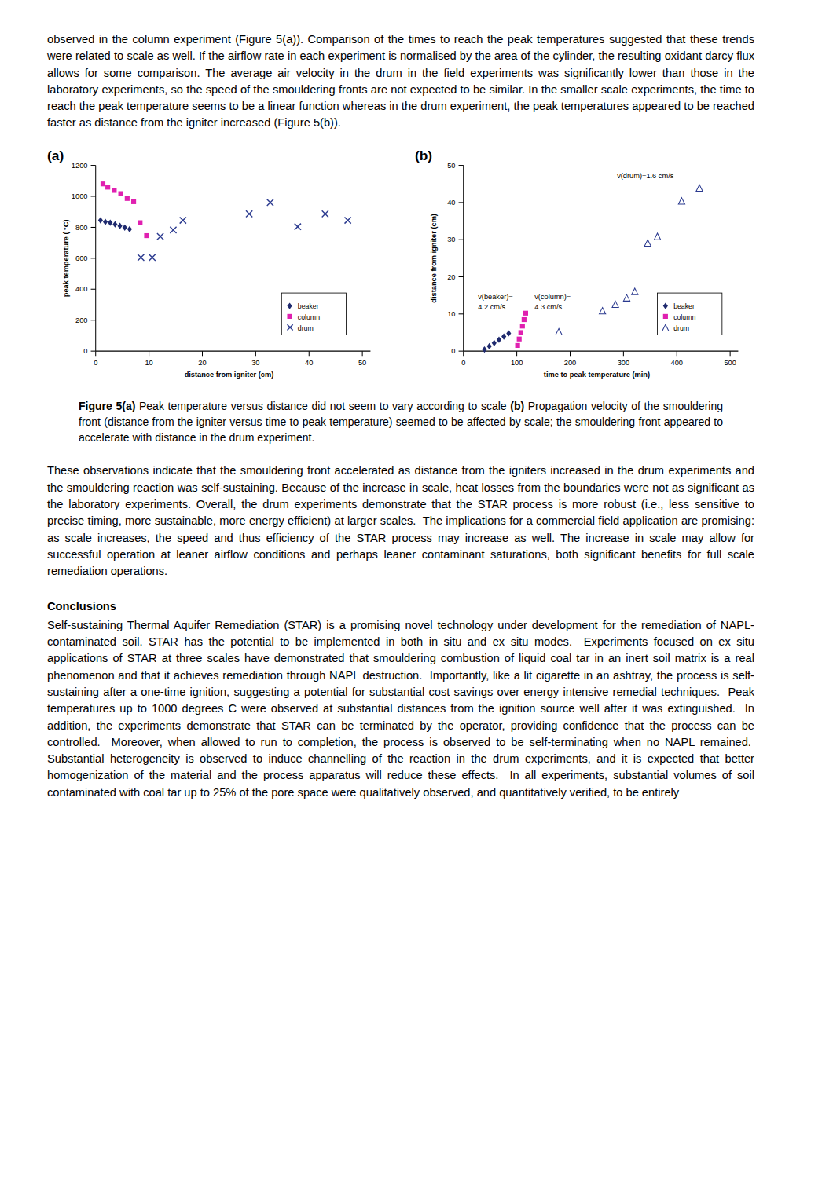observed in the column experiment (Figure 5(a)). Comparison of the times to reach the peak temperatures suggested that these trends were related to scale as well. If the airflow rate in each experiment is normalised by the area of the cylinder, the resulting oxidant darcy flux allows for some comparison. The average air velocity in the drum in the field experiments was significantly lower than those in the laboratory experiments, so the speed of the smouldering fronts are not expected to be similar. In the smaller scale experiments, the time to reach the peak temperature seems to be a linear function whereas in the drum experiment, the peak temperatures appeared to be reached faster as distance from the igniter increased (Figure 5(b)).
(a) 0 200 400 600 800 1000 1200 0 10 20 30 40 50 peak temperature ( °C) distance from igniter (cm) beaker column drum
(b) 0 10 20 30 40 50 0 100 200 300 400 500 distance from igniter (cm) time to peak temperature (min) v(drum)=1.6 cm/s v(beaker)= 4.2 cm/s v(column)= 4.3 cm/s beaker column drum
Figure 5(a) Peak temperature versus distance did not seem to vary according to scale (b) Propagation velocity of the smouldering front (distance from the igniter versus time to peak temperature) seemed to be affected by scale; the smouldering front appeared to accelerate with distance in the drum experiment.
These observations indicate that the smouldering front accelerated as distance from the igniters increased in the drum experiments and the smouldering reaction was self-sustaining. Because of the increase in scale, heat losses from the boundaries were not as significant as the laboratory experiments. Overall, the drum experiments demonstrate that the STAR process is more robust (i.e., less sensitive to precise timing, more sustainable, more energy efficient) at larger scales. The implications for a commercial field application are promising: as scale increases, the speed and thus efficiency of the STAR process may increase as well. The increase in scale may allow for successful operation at leaner airflow conditions and perhaps leaner contaminant saturations, both significant benefits for full scale remediation operations.
Conclusions
Self-sustaining Thermal Aquifer Remediation (STAR) is a promising novel technology under development for the remediation of NAPL-contaminated soil. STAR has the potential to be implemented in both in situ and ex situ modes. Experiments focused on ex situ applications of STAR at three scales have demonstrated that smouldering combustion of liquid coal tar in an inert soil matrix is a real phenomenon and that it achieves remediation through NAPL destruction. Importantly, like a lit cigarette in an ashtray, the process is self-sustaining after a one-time ignition, suggesting a potential for substantial cost savings over energy intensive remedial techniques. Peak temperatures up to 1000 degrees C were observed at substantial distances from the ignition source well after it was extinguished. In addition, the experiments demonstrate that STAR can be terminated by the operator, providing confidence that the process can be controlled. Moreover, when allowed to run to completion, the process is observed to be self-terminating when no NAPL remained. Substantial heterogeneity is observed to induce channelling of the reaction in the drum experiments, and it is expected that better homogenization of the material and the process apparatus will reduce these effects. In all experiments, substantial volumes of soil contaminated with coal tar up to 25% of the pore space were qualitatively observed, and quantitatively verified, to be entirely